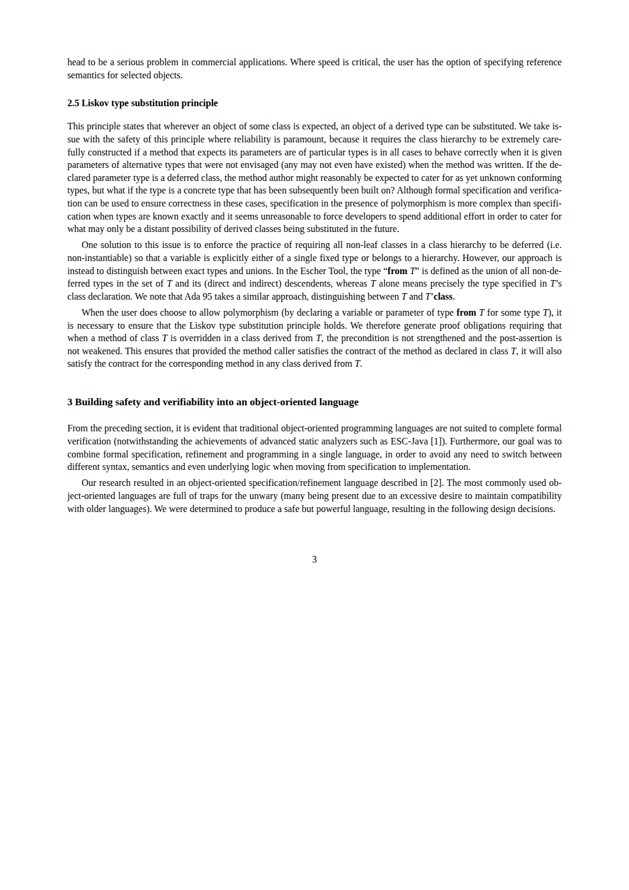head to be a serious problem in commercial applications. Where speed is critical, the user has the option of specifying reference semantics for selected objects.
2.5 Liskov type substitution principle
This principle states that wherever an object of some class is expected, an object of a derived type can be substituted. We take issue with the safety of this principle where reliability is paramount, because it requires the class hierarchy to be extremely carefully constructed if a method that expects its parameters are of particular types is in all cases to behave correctly when it is given parameters of alternative types that were not envisaged (any may not even have existed) when the method was written. If the declared parameter type is a deferred class, the method author might reasonably be expected to cater for as yet unknown conforming types, but what if the type is a concrete type that has been subsequently been built on? Although formal specification and verification can be used to ensure correctness in these cases, specification in the presence of polymorphism is more complex than specification when types are known exactly and it seems unreasonable to force developers to spend additional effort in order to cater for what may only be a distant possibility of derived classes being substituted in the future.
One solution to this issue is to enforce the practice of requiring all non-leaf classes in a class hierarchy to be deferred (i.e. non-instantiable) so that a variable is explicitly either of a single fixed type or belongs to a hierarchy. However, our approach is instead to distinguish between exact types and unions. In the Escher Tool, the type “from T” is defined as the union of all non-deferred types in the set of T and its (direct and indirect) descendents, whereas T alone means precisely the type specified in T’s class declaration. We note that Ada 95 takes a similar approach, distinguishing between T and T’class.
When the user does choose to allow polymorphism (by declaring a variable or parameter of type from T for some type T), it is necessary to ensure that the Liskov type substitution principle holds. We therefore generate proof obligations requiring that when a method of class T is overridden in a class derived from T, the precondition is not strengthened and the post-assertion is not weakened. This ensures that provided the method caller satisfies the contract of the method as declared in class T, it will also satisfy the contract for the corresponding method in any class derived from T.
3 Building safety and verifiability into an object-oriented language
From the preceding section, it is evident that traditional object-oriented programming languages are not suited to complete formal verification (notwithstanding the achievements of advanced static analyzers such as ESC-Java [1]). Furthermore, our goal was to combine formal specification, refinement and programming in a single language, in order to avoid any need to switch between different syntax, semantics and even underlying logic when moving from specification to implementation.
Our research resulted in an object-oriented specification/refinement language described in [2]. The most commonly used object-oriented languages are full of traps for the unwary (many being present due to an excessive desire to maintain compatibility with older languages). We were determined to produce a safe but powerful language, resulting in the following design decisions.
3